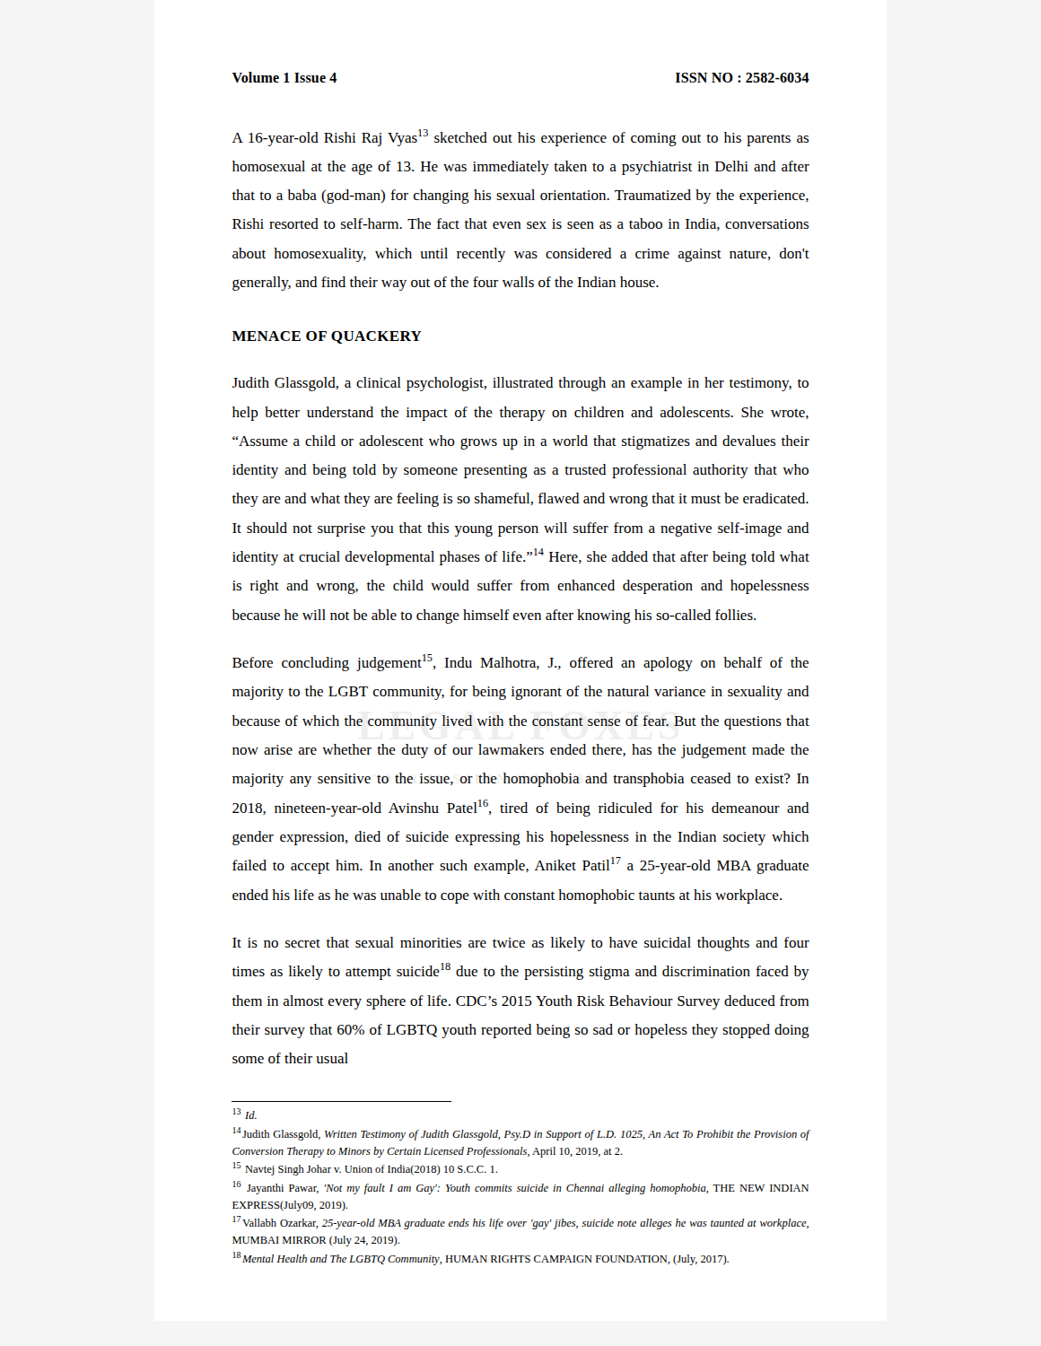LEGAL FOXES "OUR MISSION YOUR SUCCESS"
Volume 1 Issue 4 ISSN NO : 2582-6034
A 16-year-old Rishi Raj Vyas13 sketched out his experience of coming out to his parents as homosexual at the age of 13. He was immediately taken to a psychiatrist in Delhi and after that to a baba (god-man) for changing his sexual orientation. Traumatized by the experience, Rishi resorted to self-harm. The fact that even sex is seen as a taboo in India, conversations about homosexuality, which until recently was considered a crime against nature, don't generally, and find their way out of the four walls of the Indian house.
MENACE OF QUACKERY
Judith Glassgold, a clinical psychologist, illustrated through an example in her testimony, to help better understand the impact of the therapy on children and adolescents. She wrote, “Assume a child or adolescent who grows up in a world that stigmatizes and devalues their identity and being told by someone presenting as a trusted professional authority that who they are and what they are feeling is so shameful, flawed and wrong that it must be eradicated. It should not surprise you that this young person will suffer from a negative self-image and identity at crucial developmental phases of life.”14 Here, she added that after being told what is right and wrong, the child would suffer from enhanced desperation and hopelessness because he will not be able to change himself even after knowing his so-called follies.
Before concluding judgement15, Indu Malhotra, J., offered an apology on behalf of the majority to the LGBT community, for being ignorant of the natural variance in sexuality and because of which the community lived with the constant sense of fear. But the questions that now arise are whether the duty of our lawmakers ended there, has the judgement made the majority any sensitive to the issue, or the homophobia and transphobia ceased to exist? In 2018, nineteen-year-old Avinshu Patel16, tired of being ridiculed for his demeanour and gender expression, died of suicide expressing his hopelessness in the Indian society which failed to accept him. In another such example, Aniket Patil17 a 25-year-old MBA graduate ended his life as he was unable to cope with constant homophobic taunts at his workplace.
It is no secret that sexual minorities are twice as likely to have suicidal thoughts and four times as likely to attempt suicide18 due to the persisting stigma and discrimination faced by them in almost every sphere of life. CDC’s 2015 Youth Risk Behaviour Survey deduced from their survey that 60% of LGBTQ youth reported being so sad or hopeless they stopped doing some of their usual
13 Id.
14Judith Glassgold, Written Testimony of Judith Glassgold, Psy.D in Support of L.D. 1025, An Act To Prohibit the Provision of Conversion Therapy to Minors by Certain Licensed Professionals, April 10, 2019, at 2.
15 Navtej Singh Johar v. Union of India(2018) 10 S.C.C. 1.
16 Jayanthi Pawar, 'Not my fault I am Gay': Youth commits suicide in Chennai alleging homophobia, THE NEW INDIAN EXPRESS(July09, 2019).
17Vallabh Ozarkar, 25-year-old MBA graduate ends his life over 'gay' jibes, suicide note alleges he was taunted at workplace, MUMBAI MIRROR (July 24, 2019).
18Mental Health and The LGBTQ Community, HUMAN RIGHTS CAMPAIGN FOUNDATION, (July, 2017).